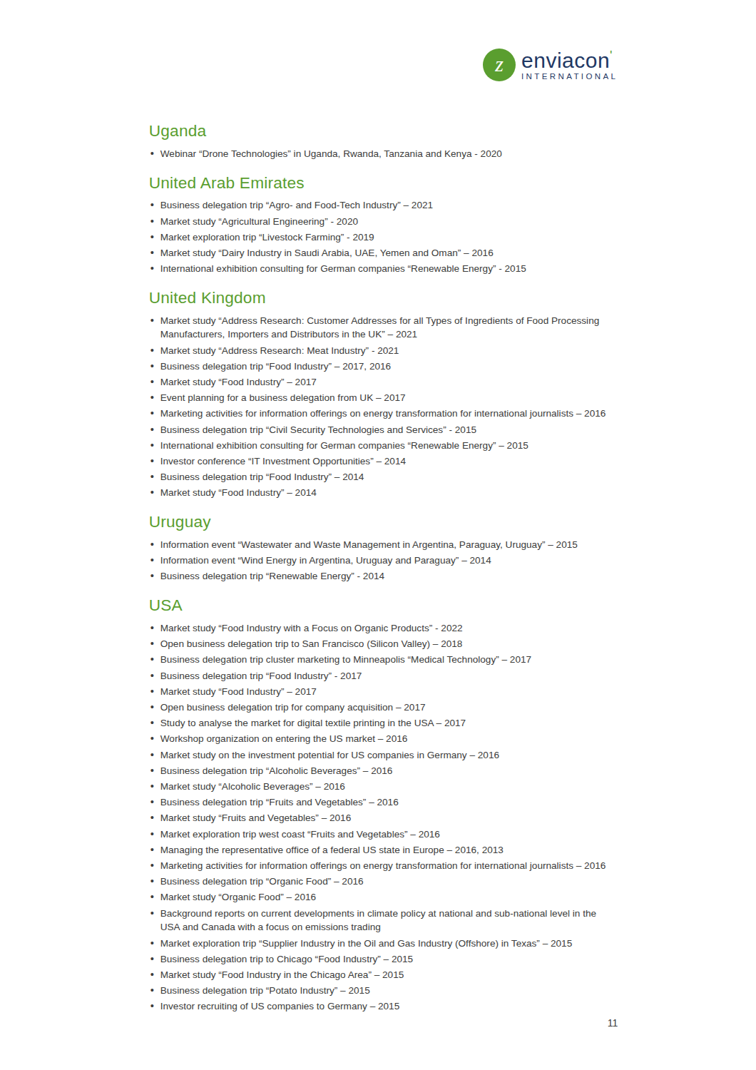enviacon'
INTERNATIONAL
Uganda
Webinar “Drone Technologies” in Uganda, Rwanda, Tanzania and Kenya - 2020
United Arab Emirates
Business delegation trip “Agro- and Food-Tech Industry” – 2021
Market study “Agricultural Engineering” - 2020
Market exploration trip “Livestock Farming” - 2019
Market study “Dairy Industry in Saudi Arabia, UAE, Yemen and Oman” – 2016
International exhibition consulting for German companies “Renewable Energy” - 2015
United Kingdom
Market study “Address Research: Customer Addresses for all Types of Ingredients of Food Processing Manufacturers, Importers and Distributors in the UK” – 2021
Market study “Address Research: Meat Industry” - 2021
Business delegation trip “Food Industry” – 2017, 2016
Market study “Food Industry” – 2017
Event planning for a business delegation from UK – 2017
Marketing activities for information offerings on energy transformation for international journalists – 2016
Business delegation trip “Civil Security Technologies and Services” - 2015
International exhibition consulting for German companies “Renewable Energy” – 2015
Investor conference “IT Investment Opportunities” – 2014
Business delegation trip “Food Industry” – 2014
Market study “Food Industry” – 2014
Uruguay
Information event “Wastewater and Waste Management in Argentina, Paraguay, Uruguay” – 2015
Information event “Wind Energy in Argentina, Uruguay and Paraguay” – 2014
Business delegation trip “Renewable Energy” - 2014
USA
Market study “Food Industry with a Focus on Organic Products” - 2022
Open business delegation trip to San Francisco (Silicon Valley) – 2018
Business delegation trip cluster marketing to Minneapolis “Medical Technology” – 2017
Business delegation trip “Food Industry” - 2017
Market study “Food Industry” – 2017
Open business delegation trip for company acquisition – 2017
Study to analyse the market for digital textile printing in the USA – 2017
Workshop organization on entering the US market – 2016
Market study on the investment potential for US companies in Germany – 2016
Business delegation trip “Alcoholic Beverages” – 2016
Market study “Alcoholic Beverages” – 2016
Business delegation trip “Fruits and Vegetables” – 2016
Market study “Fruits and Vegetables” – 2016
Market exploration trip west coast “Fruits and Vegetables” – 2016
Managing the representative office of a federal US state in Europe – 2016, 2013
Marketing activities for information offerings on energy transformation for international journalists – 2016
Business delegation trip “Organic Food” – 2016
Market study “Organic Food” – 2016
Background reports on current developments in climate policy at national and sub-national level in the USA and Canada with a focus on emissions trading
Market exploration trip “Supplier Industry in the Oil and Gas Industry (Offshore) in Texas” – 2015
Business delegation trip to Chicago “Food Industry” – 2015
Market study “Food Industry in the Chicago Area” – 2015
Business delegation trip “Potato Industry” – 2015
Investor recruiting of US companies to Germany – 2015
11